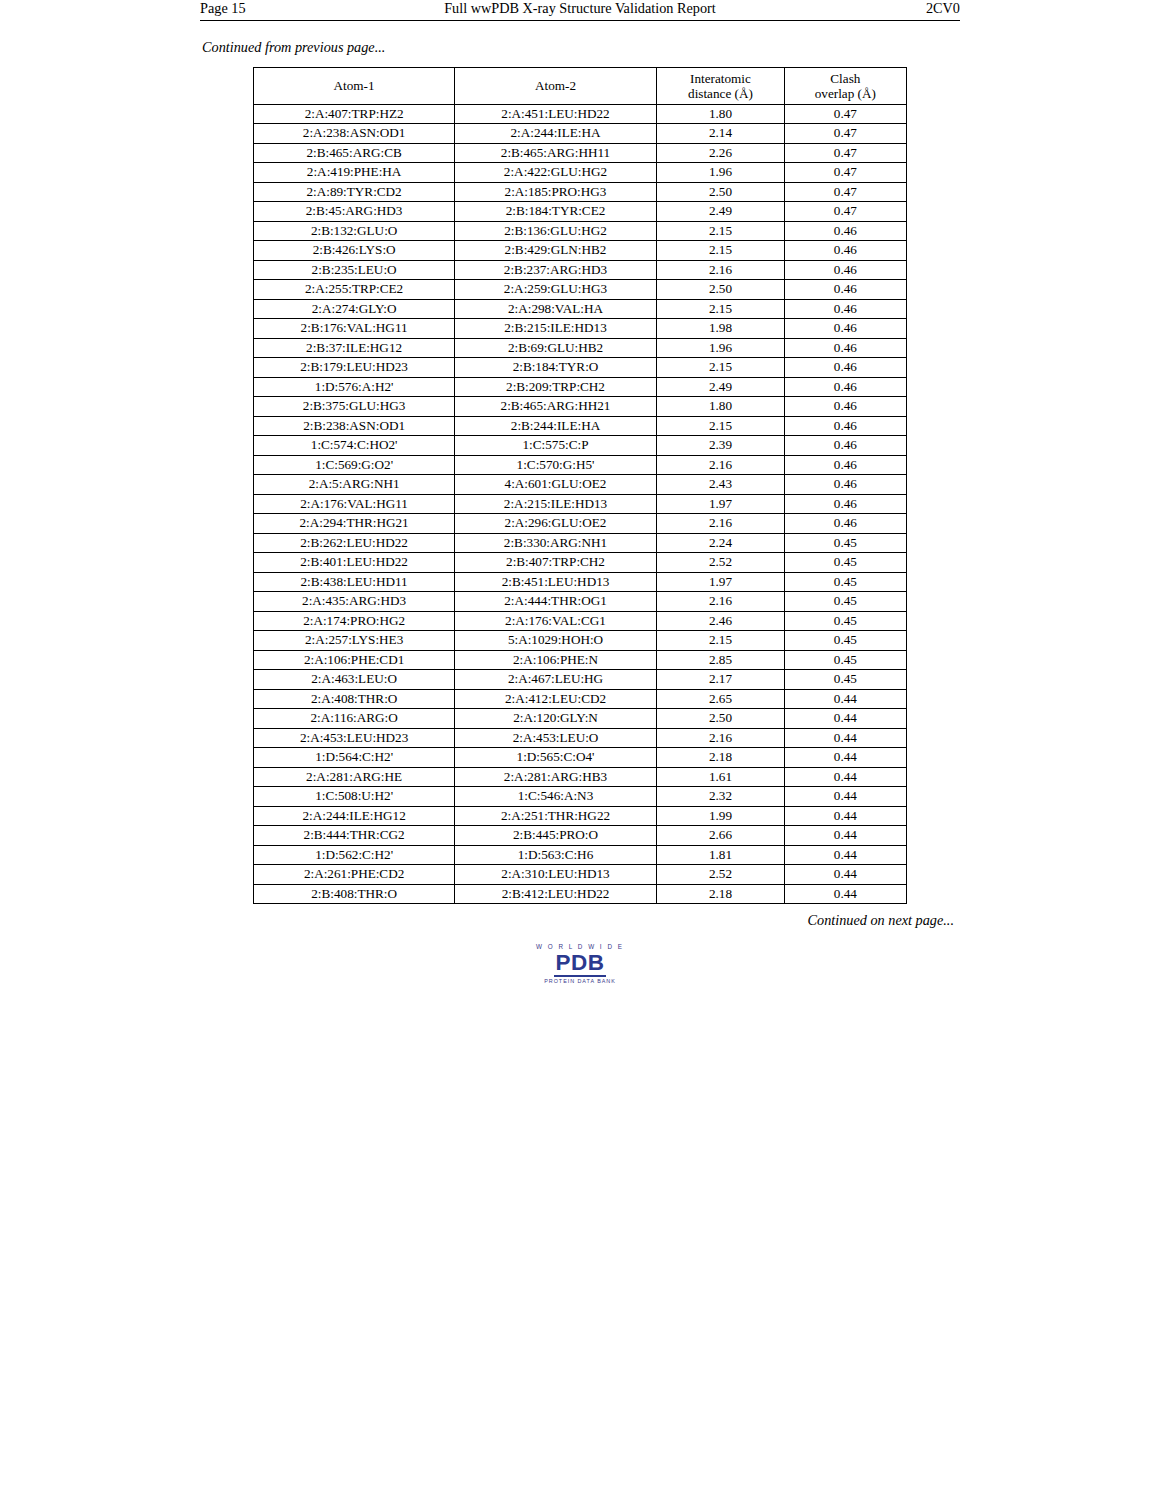Page 15
Full wwPDB X-ray Structure Validation Report
2CV0
Continued from previous page...
| Atom-1 | Atom-2 | Interatomic distance (Å) | Clash overlap (Å) |
| --- | --- | --- | --- |
| 2:A:407:TRP:HZ2 | 2:A:451:LEU:HD22 | 1.80 | 0.47 |
| 2:A:238:ASN:OD1 | 2:A:244:ILE:HA | 2.14 | 0.47 |
| 2:B:465:ARG:CB | 2:B:465:ARG:HH11 | 2.26 | 0.47 |
| 2:A:419:PHE:HA | 2:A:422:GLU:HG2 | 1.96 | 0.47 |
| 2:A:89:TYR:CD2 | 2:A:185:PRO:HG3 | 2.50 | 0.47 |
| 2:B:45:ARG:HD3 | 2:B:184:TYR:CE2 | 2.49 | 0.47 |
| 2:B:132:GLU:O | 2:B:136:GLU:HG2 | 2.15 | 0.46 |
| 2:B:426:LYS:O | 2:B:429:GLN:HB2 | 2.15 | 0.46 |
| 2:B:235:LEU:O | 2:B:237:ARG:HD3 | 2.16 | 0.46 |
| 2:A:255:TRP:CE2 | 2:A:259:GLU:HG3 | 2.50 | 0.46 |
| 2:A:274:GLY:O | 2:A:298:VAL:HA | 2.15 | 0.46 |
| 2:B:176:VAL:HG11 | 2:B:215:ILE:HD13 | 1.98 | 0.46 |
| 2:B:37:ILE:HG12 | 2:B:69:GLU:HB2 | 1.96 | 0.46 |
| 2:B:179:LEU:HD23 | 2:B:184:TYR:O | 2.15 | 0.46 |
| 1:D:576:A:H2' | 2:B:209:TRP:CH2 | 2.49 | 0.46 |
| 2:B:375:GLU:HG3 | 2:B:465:ARG:HH21 | 1.80 | 0.46 |
| 2:B:238:ASN:OD1 | 2:B:244:ILE:HA | 2.15 | 0.46 |
| 1:C:574:C:HO2' | 1:C:575:C:P | 2.39 | 0.46 |
| 1:C:569:G:O2' | 1:C:570:G:H5' | 2.16 | 0.46 |
| 2:A:5:ARG:NH1 | 4:A:601:GLU:OE2 | 2.43 | 0.46 |
| 2:A:176:VAL:HG11 | 2:A:215:ILE:HD13 | 1.97 | 0.46 |
| 2:A:294:THR:HG21 | 2:A:296:GLU:OE2 | 2.16 | 0.46 |
| 2:B:262:LEU:HD22 | 2:B:330:ARG:NH1 | 2.24 | 0.45 |
| 2:B:401:LEU:HD22 | 2:B:407:TRP:CH2 | 2.52 | 0.45 |
| 2:B:438:LEU:HD11 | 2:B:451:LEU:HD13 | 1.97 | 0.45 |
| 2:A:435:ARG:HD3 | 2:A:444:THR:OG1 | 2.16 | 0.45 |
| 2:A:174:PRO:HG2 | 2:A:176:VAL:CG1 | 2.46 | 0.45 |
| 2:A:257:LYS:HE3 | 5:A:1029:HOH:O | 2.15 | 0.45 |
| 2:A:106:PHE:CD1 | 2:A:106:PHE:N | 2.85 | 0.45 |
| 2:A:463:LEU:O | 2:A:467:LEU:HG | 2.17 | 0.45 |
| 2:A:408:THR:O | 2:A:412:LEU:CD2 | 2.65 | 0.44 |
| 2:A:116:ARG:O | 2:A:120:GLY:N | 2.50 | 0.44 |
| 2:A:453:LEU:HD23 | 2:A:453:LEU:O | 2.16 | 0.44 |
| 1:D:564:C:H2' | 1:D:565:C:O4' | 2.18 | 0.44 |
| 2:A:281:ARG:HE | 2:A:281:ARG:HB3 | 1.61 | 0.44 |
| 1:C:508:U:H2' | 1:C:546:A:N3 | 2.32 | 0.44 |
| 2:A:244:ILE:HG12 | 2:A:251:THR:HG22 | 1.99 | 0.44 |
| 2:B:444:THR:CG2 | 2:B:445:PRO:O | 2.66 | 0.44 |
| 1:D:562:C:H2' | 1:D:563:C:H6 | 1.81 | 0.44 |
| 2:A:261:PHE:CD2 | 2:A:310:LEU:HD13 | 2.52 | 0.44 |
| 2:B:408:THR:O | 2:B:412:LEU:HD22 | 2.18 | 0.44 |
Continued on next page...
W O R L D W I D E PDB PROTEIN DATA BANK